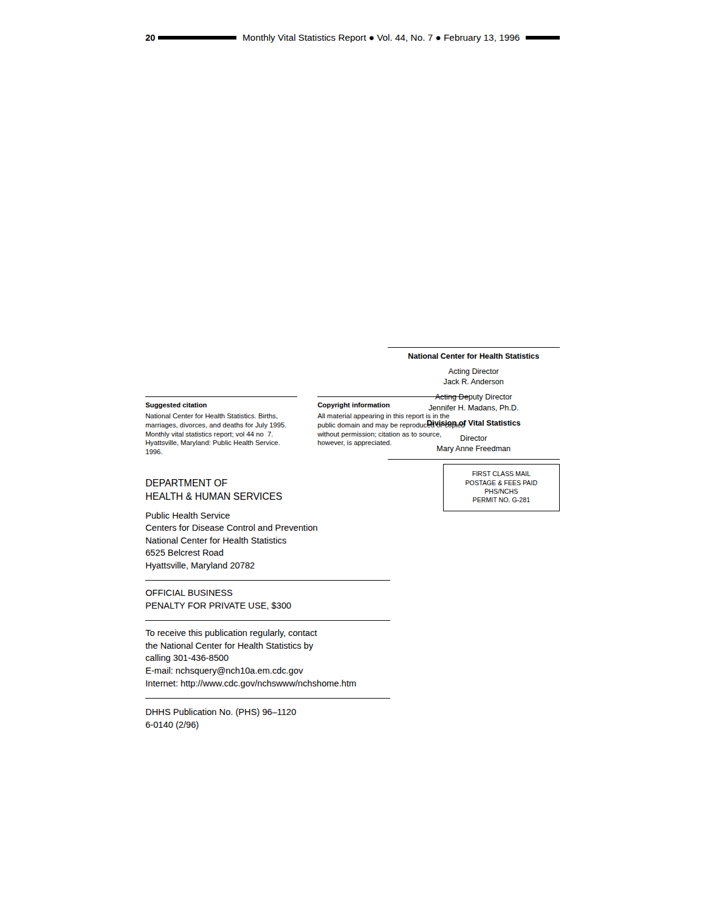20
Monthly Vital Statistics Report ● Vol. 44, No. 7 ● February 13, 1996
National Center for Health Statistics
Acting Director
Jack R. Anderson
Acting Deputy Director
Jennifer H. Madans, Ph.D.
Division of Vital Statistics
Director
Mary Anne Freedman
Suggested citation
National Center for Health Statistics. Births, marriages, divorces, and deaths for July 1995. Monthly vital statistics report; vol 44 no 7. Hyattsville, Maryland: Public Health Service. 1996.
Copyright information
All material appearing in this report is in the public domain and may be reproduced or copied without permission; citation as to source, however, is appreciated.
DEPARTMENT OF
HEALTH & HUMAN SERVICES
Public Health Service
Centers for Disease Control and Prevention
National Center for Health Statistics
6525 Belcrest Road
Hyattsville, Maryland 20782
OFFICIAL BUSINESS
PENALTY FOR PRIVATE USE, $300
To receive this publication regularly, contact
the National Center for Health Statistics by
calling 301-436-8500
E-mail: nchsquery@nch10a.em.cdc.gov
Internet: http://www.cdc.gov/nchswww/nchshome.htm
DHHS Publication No. (PHS) 96–1120
6-0140 (2/96)
FIRST CLASS MAIL
POSTAGE & FEES PAID
PHS/NCHS
PERMIT NO. G-281